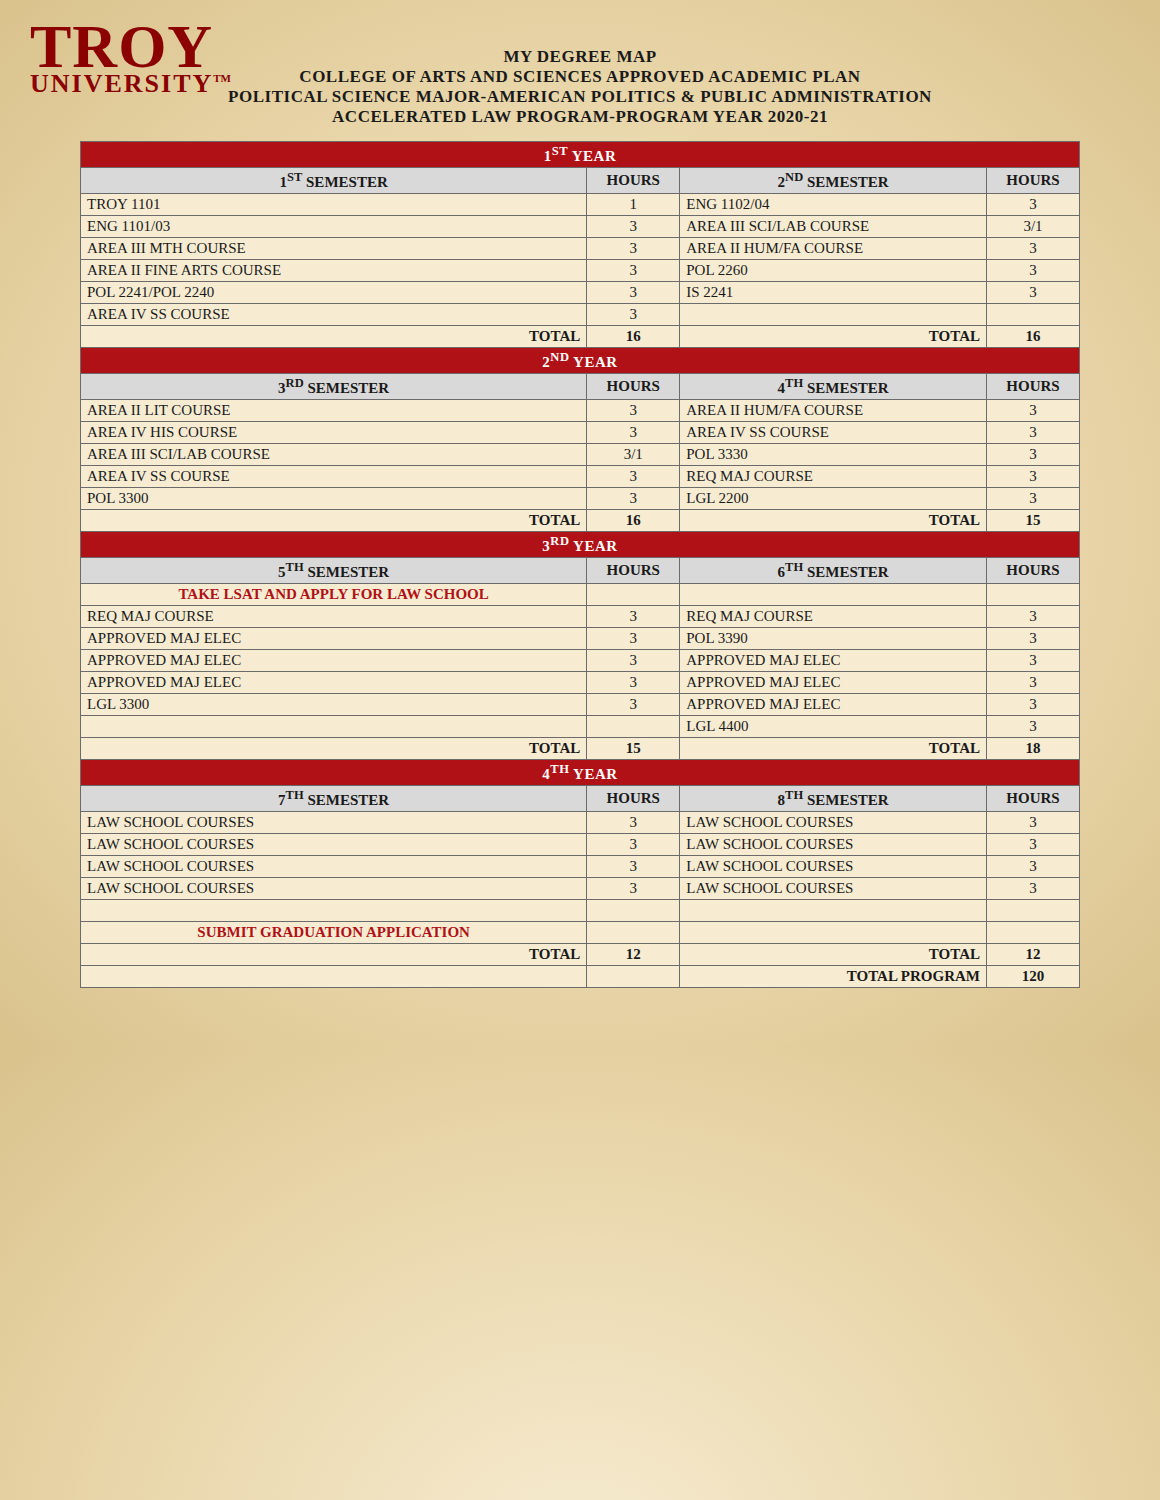TROY UNIVERSITYTM
My Degree Map
College of Arts and Sciences Approved Academic Plan
Political Science Major-American Politics & Public Administration
Accelerated Law Program-Program Year 2020-21
| 1 st Year |
| 1 st Semester | Hours | 2 nd Semester | Hours |
| TROY 1101 | 1 | ENG 1102/04 | 3 |
| ENG 1101/03 | 3 | Area III SCI/LAB Course | 3/1 |
| Area III MTH Course | 3 | Area II HUM/FA Course | 3 |
| Area II Fine Arts Course | 3 | POL 2260 | 3 |
| POL 2241/POL 2240 | 3 | IS 2241 | 3 |
| Area IV SS Course | 3 | | |
| Total | 16 | Total | 16 |
| 2 nd Year |
| 3 rd Semester | Hours | 4 th Semester | Hours |
| Area II LIT Course | 3 | Area II HUM/FA Course | 3 |
| Area IV HIS Course | 3 | Area IV SS Course | 3 |
| Area III SCI/LAB Course | 3/1 | POL 3330 | 3 |
| Area IV SS Course | 3 | REQ MAJ Course | 3 |
| POL 3300 | 3 | LGL 2200 | 3 |
| Total | 16 | Total | 15 |
| 3 rd Year |
| 5 th Semester | Hours | 6 th Semester | Hours |
| Take LSAT and Apply for Law School | | | |
| REQ MAJ Course | 3 | REQ MAJ Course | 3 |
| Approved MAJ Elec | 3 | POL 3390 | 3 |
| Approved MAJ Elec | 3 | Approved MAJ Elec | 3 |
| Approved MAJ Elec | 3 | Approved MAJ Elec | 3 |
| LGL 3300 | 3 | Approved MAJ Elec | 3 |
| | | LGL 4400 | 3 |
| Total | 15 | Total | 18 |
| 4 th Year |
| 7 th Semester | Hours | 8 th Semester | Hours |
| Law School Courses | 3 | Law School Courses | 3 |
| Law School Courses | 3 | Law School Courses | 3 |
| Law School Courses | 3 | Law School Courses | 3 |
| Law School Courses | 3 | Law School Courses | 3 |
| Submit Graduation Application | | | |
| Total | 12 | Total | 12 |
| | | Total Program | 120 |